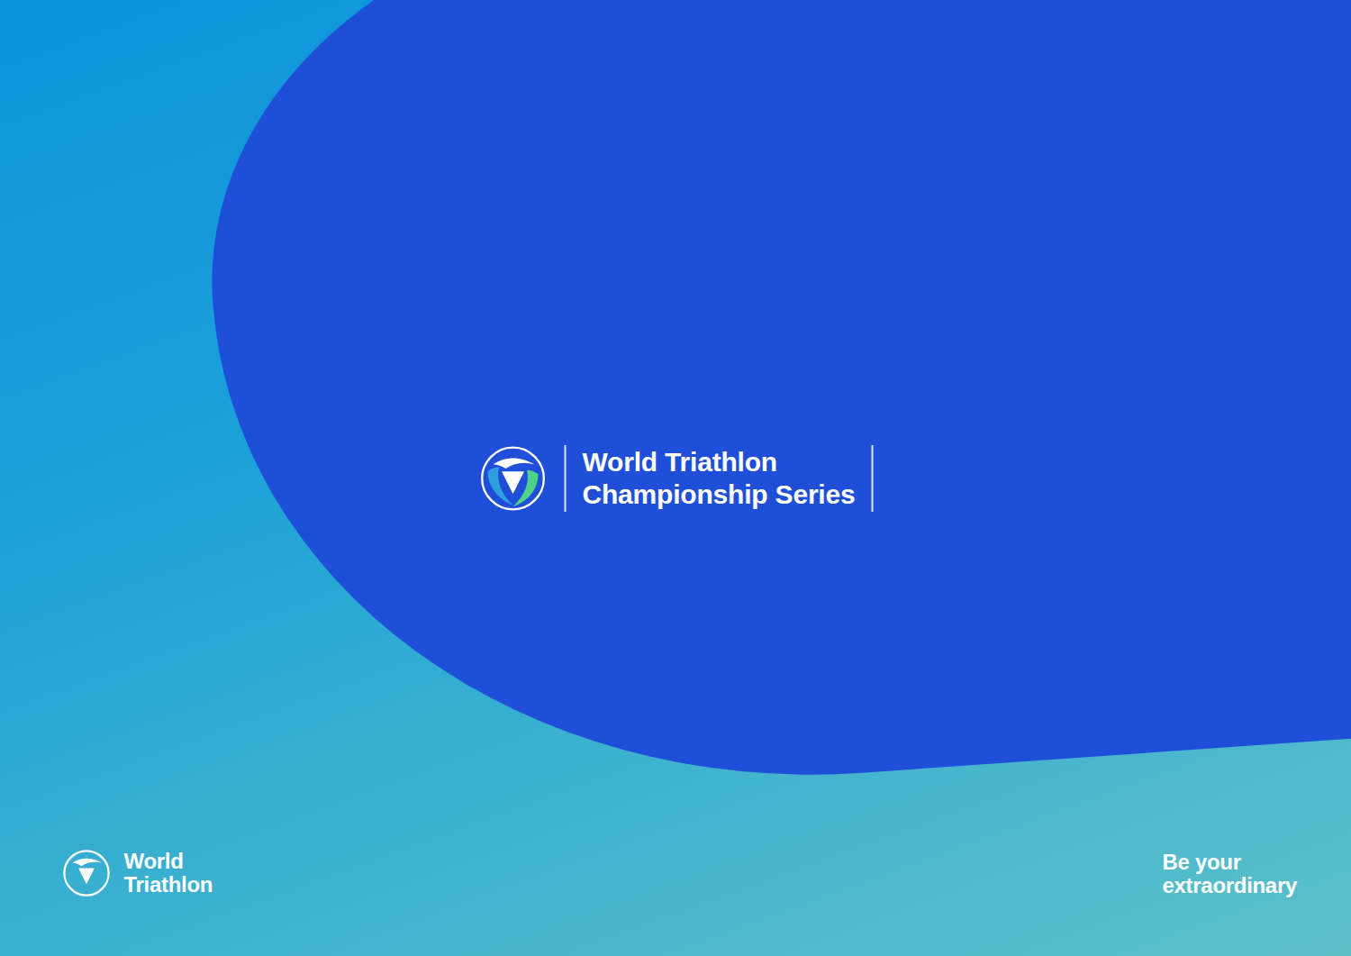World Triathlon
Championship Series
World
Triathlon
Be your
extraordinary